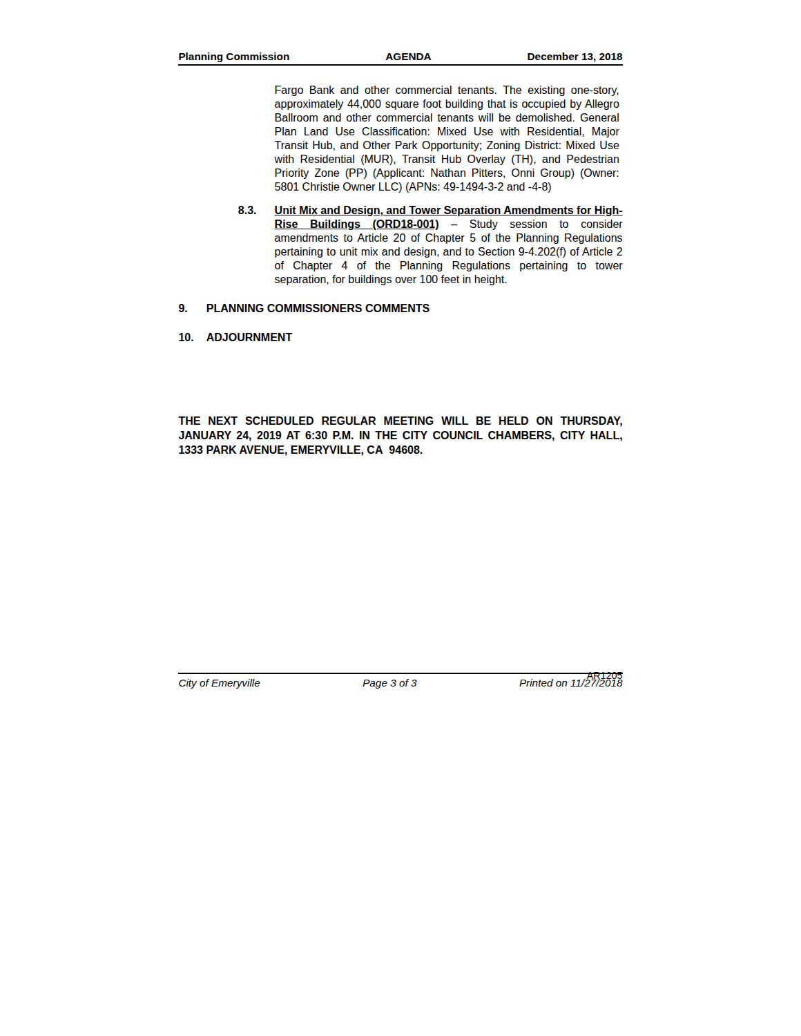Planning Commission
AGENDA
December 13, 2018
Fargo Bank and other commercial tenants. The existing one-story, approximately 44,000 square foot building that is occupied by Allegro Ballroom and other commercial tenants will be demolished. General Plan Land Use Classification: Mixed Use with Residential, Major Transit Hub, and Other Park Opportunity; Zoning District: Mixed Use with Residential (MUR), Transit Hub Overlay (TH), and Pedestrian Priority Zone (PP) (Applicant: Nathan Pitters, Onni Group) (Owner: 5801 Christie Owner LLC) (APNs: 49-1494-3-2 and -4-8)
8.3.
Unit Mix and Design, and Tower Separation Amendments for High-Rise Buildings (ORD18-001) – Study session to consider amendments to Article 20 of Chapter 5 of the Planning Regulations pertaining to unit mix and design, and to Section 9-4.202(f) of Article 2 of Chapter 4 of the Planning Regulations pertaining to tower separation, for buildings over 100 feet in height.
9.
PLANNING COMMISSIONERS COMMENTS
10.
ADJOURNMENT
THE NEXT SCHEDULED REGULAR MEETING WILL BE HELD ON THURSDAY, JANUARY 24, 2019 AT 6:30 P.M. IN THE CITY COUNCIL CHAMBERS, CITY HALL, 1333 PARK AVENUE, EMERYVILLE, CA 94608.
City of Emeryville
Page 3 of 3
AR1205 Printed on 11/27/2018